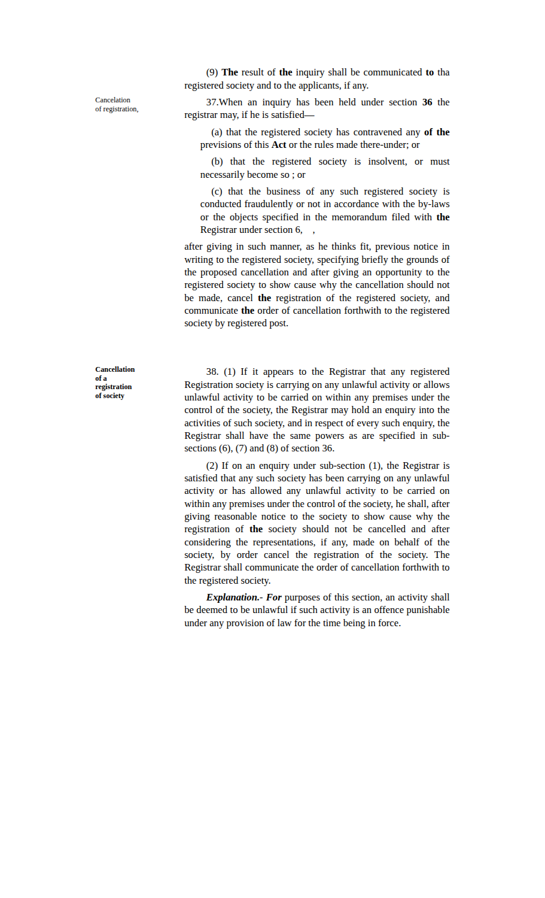(9) The result of the inquiry shall be communicated to tha registered society and to the applicants, if any.
Cancelation
of registration,
37. When an inquiry has been held under section 36 the registrar may, if he is satisfied—
(a) that the registered society has contravened any of the previsions of this Act or the rules made there-under; or
(b) that the registered society is insolvent, or must necessarily become so ; or
(c) that the business of any such registered society is conducted fraudulently or not in accordance with the by-laws or the objects specified in the memorandum filed with the Registrar under section 6, ,
after giving in such manner, as he thinks fit, previous notice in writing to the registered society, specifying briefly the grounds of the proposed cancellation and after giving an opportunity to the registered society to show cause why the cancellation should not be made, cancel the registration of the registered society, and communicate the order of cancellation forthwith to the registered society by registered post.
Cancellation
of a
registration
of society
38. (1) If it appears to the Registrar that any registered Registration society is carrying on any unlawful activity or allows unlawful activity to be carried on within any premises under the control of the society, the Registrar may hold an enquiry into the activities of such society, and in respect of every such enquiry, the Registrar shall have the same powers as are specified in sub-sections (6), (7) and (8) of section 36.
(2) If on an enquiry under sub-section (1), the Registrar is satisfied that any such society has been carrying on any unlawful activity or has allowed any unlawful activity to be carried on within any premises under the control of the society, he shall, after giving reasonable notice to the society to show cause why the registration of the society should not be cancelled and after considering the representations, if any, made on behalf of the society, by order cancel the registration of the society. The Registrar shall communicate the order of cancellation forthwith to the registered society.
Explanation.- For purposes of this section, an activity shall be deemed to be unlawful if such activity is an offence punishable under any provision of law for the time being in force.